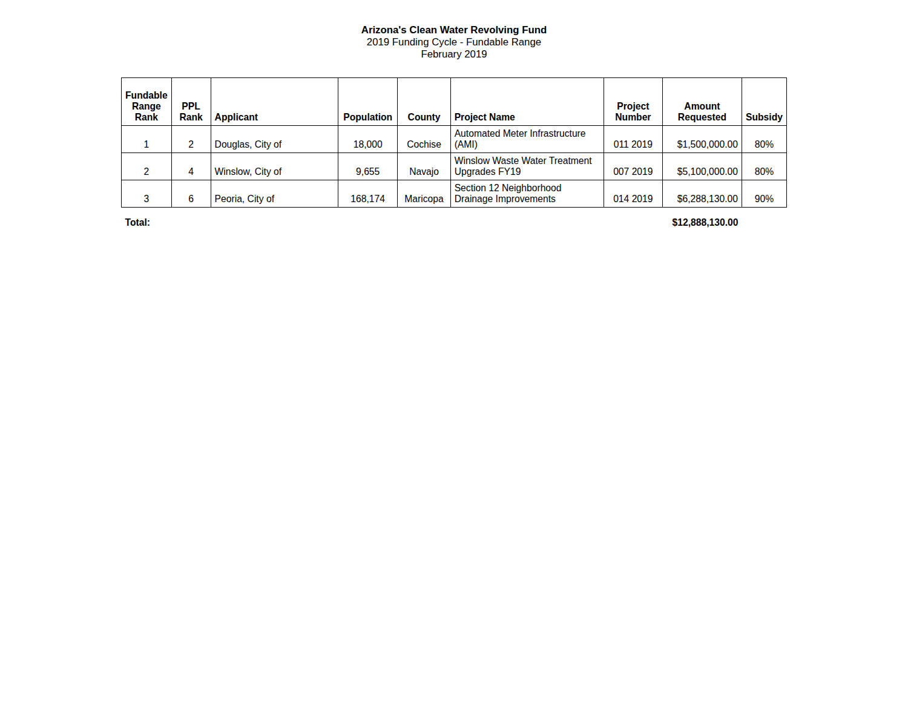Arizona's Clean Water Revolving Fund
2019 Funding Cycle - Fundable Range
February 2019
| Fundable Range Rank | PPL Rank | Applicant | Population | County | Project Name | Project Number | Amount Requested | Subsidy |
| --- | --- | --- | --- | --- | --- | --- | --- | --- |
| 1 | 2 | Douglas, City of | 18,000 | Cochise | Automated Meter Infrastructure (AMI) | 011 2019 | $1,500,000.00 | 80% |
| 2 | 4 | Winslow, City of | 9,655 | Navajo | Winslow Waste Water Treatment Upgrades FY19 | 007 2019 | $5,100,000.00 | 80% |
| 3 | 6 | Peoria, City of | 168,174 | Maricopa | Section 12 Neighborhood Drainage Improvements | 014 2019 | $6,288,130.00 | 90% |
| Total: | | $12,888,130.00 | |